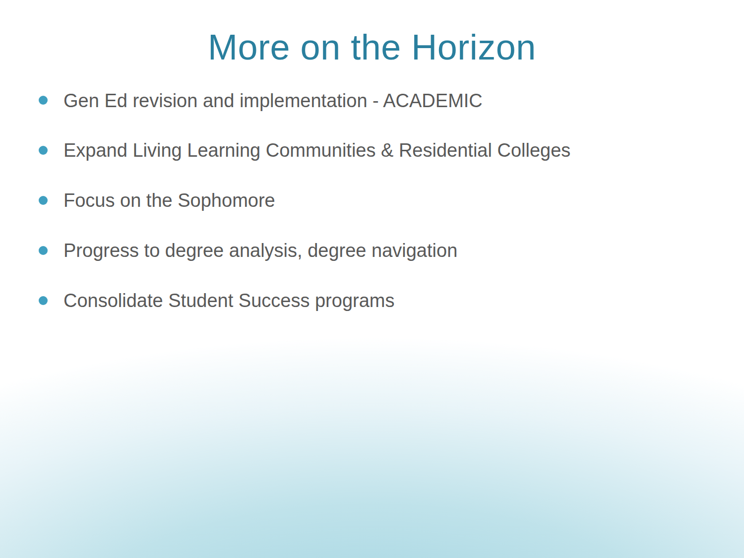More on the Horizon
Gen Ed revision and implementation - ACADEMIC
Expand Living Learning Communities & Residential Colleges
Focus on the Sophomore
Progress to degree analysis, degree navigation
Consolidate Student Success programs